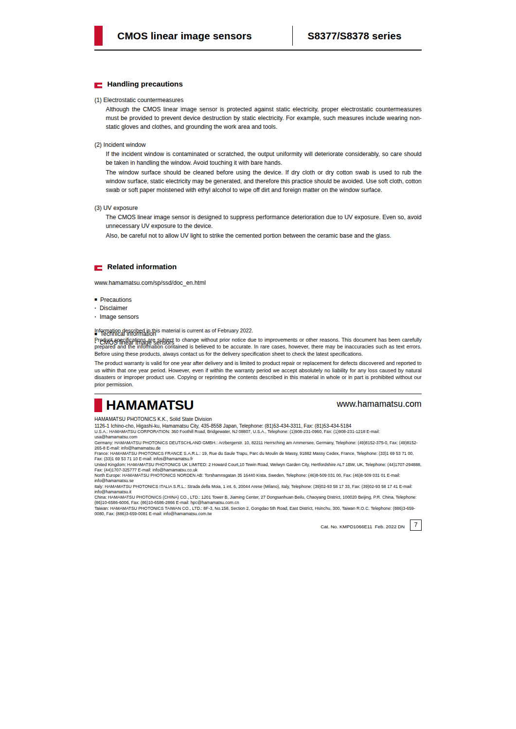CMOS linear image sensors
S8377/S8378 series
Handling precautions
(1) Electrostatic countermeasures
Although the CMOS linear image sensor is protected against static electricity, proper electrostatic countermeasures must be provided to prevent device destruction by static electricity. For example, such measures include wearing non-static gloves and clothes, and grounding the work area and tools.
(2) Incident window
If the incident window is contaminated or scratched, the output uniformity will deteriorate considerably, so care should be taken in handling the window. Avoid touching it with bare hands.
The window surface should be cleaned before using the device. If dry cloth or dry cotton swab is used to rub the window surface, static electricity may be generated, and therefore this practice should be avoided. Use soft cloth, cotton swab or soft paper moistened with ethyl alcohol to wipe off dirt and foreign matter on the window surface.
(3) UV exposure
The CMOS linear image sensor is designed to suppress performance deterioration due to UV exposure. Even so, avoid unnecessary UV exposure to the device.
Also, be careful not to allow UV light to strike the cemented portion between the ceramic base and the glass.
Related information
www.hamamatsu.com/sp/ssd/doc_en.html
Precautions
Disclaimer
Image sensors
Technical information
CMOS linear image sensors
Information described in this material is current as of February 2022.
Product specifications are subject to change without prior notice due to improvements or other reasons. This document has been carefully prepared and the information contained is believed to be accurate. In rare cases, however, there may be inaccuracies such as text errors. Before using these products, always contact us for the delivery specification sheet to check the latest specifications.
The product warranty is valid for one year after delivery and is limited to product repair or replacement for defects discovered and reported to us within that one year period. However, even if within the warranty period we accept absolutely no liability for any loss caused by natural disasters or improper product use. Copying or reprinting the contents described in this material in whole or in part is prohibited without our prior permission.
HAMAMATSU
www.hamamatsu.com
HAMAMATSU PHOTONICS K.K., Solid State Division
1126-1 Ichino-cho, Higashi-ku, Hamamatsu City, 435-8558 Japan, Telephone: (81)53-434-3311, Fax: (81)53-434-5184
U.S.A.: HAMAMATSU CORPORATION: 360 Foothill Road, Bridgewater, NJ 08807, U.S.A., Telephone: (1)908-231-0960, Fax: (1)908-231-1218 E-mail: usa@hamamatsu.com
Germany: HAMAMATSU PHOTONICS DEUTSCHLAND GMBH.: Arzbergerstr. 10, 82211 Herrsching am Ammersee, Germany, Telephone: (49)8152-375-0, Fax: (49)8152-265-8 E-mail: info@hamamatsu.de
France: HAMAMATSU PHOTONICS FRANCE S.A.R.L.: 19, Rue du Saule Trapu, Parc du Moulin de Massy, 91882 Massy Cedex, France, Telephone: (33)1 69 53 71 00, Fax: (33)1 69 53 71 10 E-mail: infos@hamamatsu.fr
United Kingdom: HAMAMATSU PHOTONICS UK LIMITED: 2 Howard Court,10 Tewin Road, Welwyn Garden City, Hertfordshire AL7 1BW, UK, Telephone: (44)1707-294888, Fax: (44)1707-325777 E-mail: info@hamamatsu.co.uk
North Europe: HAMAMATSU PHOTONICS NORDEN AB: Torshamnsgatan 35 16440 Kista, Sweden, Telephone: (46)8-509 031 00, Fax: (46)8-509 031 01 E-mail: info@hamamatsu.se
Italy: HAMAMATSU PHOTONICS ITALIA S.R.L.: Strada della Moia, 1 int. 6, 20044 Arese (Milano), Italy, Telephone: (39)02-93 58 17 33, Fax: (39)02-93 58 17 41 E-mail: info@hamamatsu.it
China: HAMAMATSU PHOTONICS (CHINA) CO., LTD.: 1201 Tower B, Jiaming Center, 27 Dongsanhuan Beilu, Chaoyang District, 100020 Beijing, P.R. China, Telephone: (86)10-6586-6006, Fax: (86)10-6586-2866 E-mail: hpc@hamamatsu.com.cn
Taiwan: HAMAMATSU PHOTONICS TAIWAN CO., LTD.: 8F-3, No.158, Section 2, Gongdao 5th Road, East District, Hsinchu, 300, Taiwan R.O.C. Telephone: (886)3-659-0080, Fax: (886)3-659-0081 E-mail: info@hamamatsu.com.tw
Cat. No. KMPD1066E11 Feb. 2022 DN
7